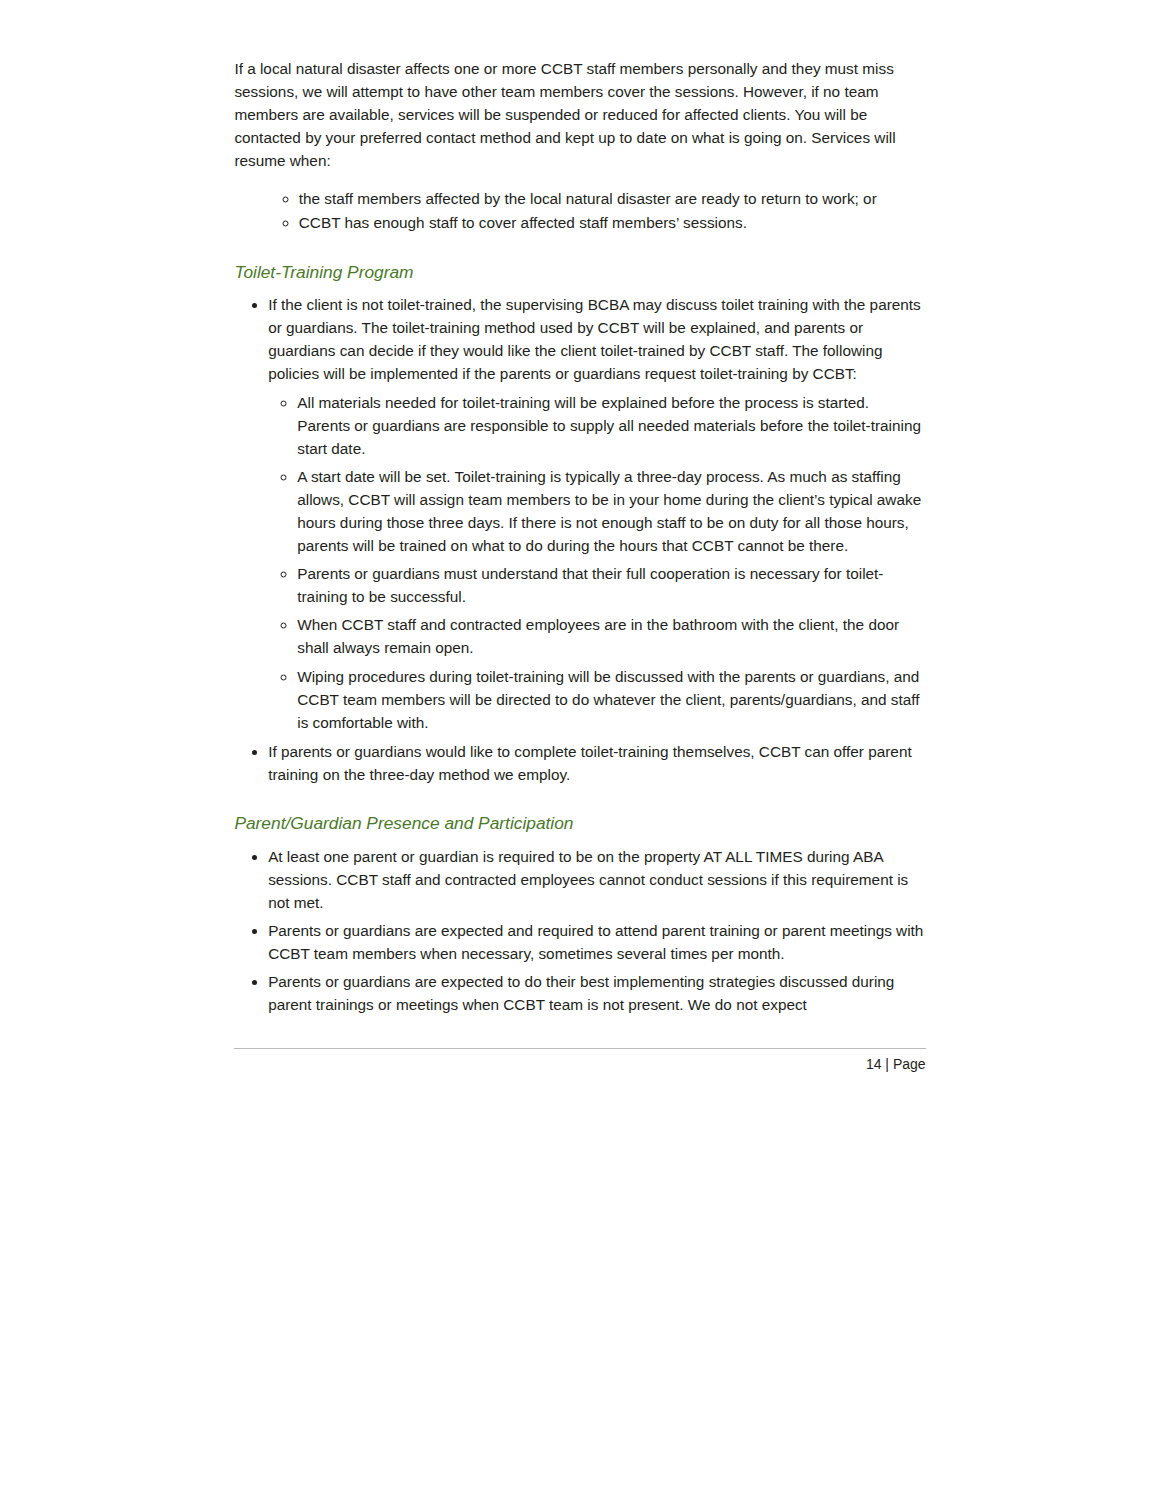If a local natural disaster affects one or more CCBT staff members personally and they must miss sessions, we will attempt to have other team members cover the sessions. However, if no team members are available, services will be suspended or reduced for affected clients. You will be contacted by your preferred contact method and kept up to date on what is going on. Services will resume when:
the staff members affected by the local natural disaster are ready to return to work; or
CCBT has enough staff to cover affected staff members’ sessions.
Toilet-Training Program
If the client is not toilet-trained, the supervising BCBA may discuss toilet training with the parents or guardians. The toilet-training method used by CCBT will be explained, and parents or guardians can decide if they would like the client toilet-trained by CCBT staff. The following policies will be implemented if the parents or guardians request toilet-training by CCBT:
All materials needed for toilet-training will be explained before the process is started. Parents or guardians are responsible to supply all needed materials before the toilet-training start date.
A start date will be set. Toilet-training is typically a three-day process. As much as staffing allows, CCBT will assign team members to be in your home during the client’s typical awake hours during those three days. If there is not enough staff to be on duty for all those hours, parents will be trained on what to do during the hours that CCBT cannot be there.
Parents or guardians must understand that their full cooperation is necessary for toilet-training to be successful.
When CCBT staff and contracted employees are in the bathroom with the client, the door shall always remain open.
Wiping procedures during toilet-training will be discussed with the parents or guardians, and CCBT team members will be directed to do whatever the client, parents/guardians, and staff is comfortable with.
If parents or guardians would like to complete toilet-training themselves, CCBT can offer parent training on the three-day method we employ.
Parent/Guardian Presence and Participation
At least one parent or guardian is required to be on the property AT ALL TIMES during ABA sessions. CCBT staff and contracted employees cannot conduct sessions if this requirement is not met.
Parents or guardians are expected and required to attend parent training or parent meetings with CCBT team members when necessary, sometimes several times per month.
Parents or guardians are expected to do their best implementing strategies discussed during parent trainings or meetings when CCBT team is not present. We do not expect
14 | Page